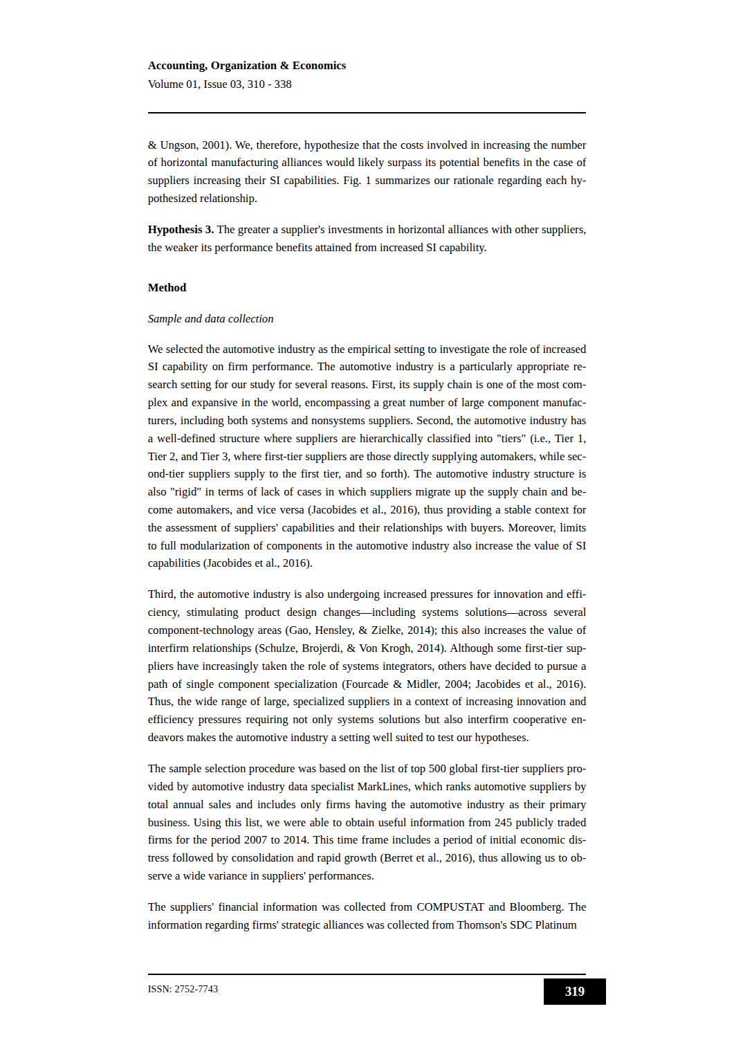Accounting, Organization & Economics
Volume 01, Issue 03, 310 - 338
& Ungson, 2001). We, therefore, hypothesize that the costs involved in increasing the number of horizontal manufacturing alliances would likely surpass its potential benefits in the case of suppliers increasing their SI capabilities. Fig. 1 summarizes our rationale regarding each hypothesized relationship.
Hypothesis 3. The greater a supplier's investments in horizontal alliances with other suppliers, the weaker its performance benefits attained from increased SI capability.
Method
Sample and data collection
We selected the automotive industry as the empirical setting to investigate the role of increased SI capability on firm performance. The automotive industry is a particularly appropriate research setting for our study for several reasons. First, its supply chain is one of the most complex and expansive in the world, encompassing a great number of large component manufacturers, including both systems and nonsystems suppliers. Second, the automotive industry has a well-defined structure where suppliers are hierarchically classified into "tiers" (i.e., Tier 1, Tier 2, and Tier 3, where first-tier suppliers are those directly supplying automakers, while second-tier suppliers supply to the first tier, and so forth). The automotive industry structure is also "rigid" in terms of lack of cases in which suppliers migrate up the supply chain and become automakers, and vice versa (Jacobides et al., 2016), thus providing a stable context for the assessment of suppliers' capabilities and their relationships with buyers. Moreover, limits to full modularization of components in the automotive industry also increase the value of SI capabilities (Jacobides et al., 2016).
Third, the automotive industry is also undergoing increased pressures for innovation and efficiency, stimulating product design changes—including systems solutions—across several component-technology areas (Gao, Hensley, & Zielke, 2014); this also increases the value of interfirm relationships (Schulze, Brojerdi, & Von Krogh, 2014). Although some first-tier suppliers have increasingly taken the role of systems integrators, others have decided to pursue a path of single component specialization (Fourcade & Midler, 2004; Jacobides et al., 2016). Thus, the wide range of large, specialized suppliers in a context of increasing innovation and efficiency pressures requiring not only systems solutions but also interfirm cooperative endeavors makes the automotive industry a setting well suited to test our hypotheses.
The sample selection procedure was based on the list of top 500 global first-tier suppliers provided by automotive industry data specialist MarkLines, which ranks automotive suppliers by total annual sales and includes only firms having the automotive industry as their primary business. Using this list, we were able to obtain useful information from 245 publicly traded firms for the period 2007 to 2014. This time frame includes a period of initial economic distress followed by consolidation and rapid growth (Berret et al., 2016), thus allowing us to observe a wide variance in suppliers' performances.
The suppliers' financial information was collected from COMPUSTAT and Bloomberg. The information regarding firms' strategic alliances was collected from Thomson's SDC Platinum
ISSN: 2752-7743
319